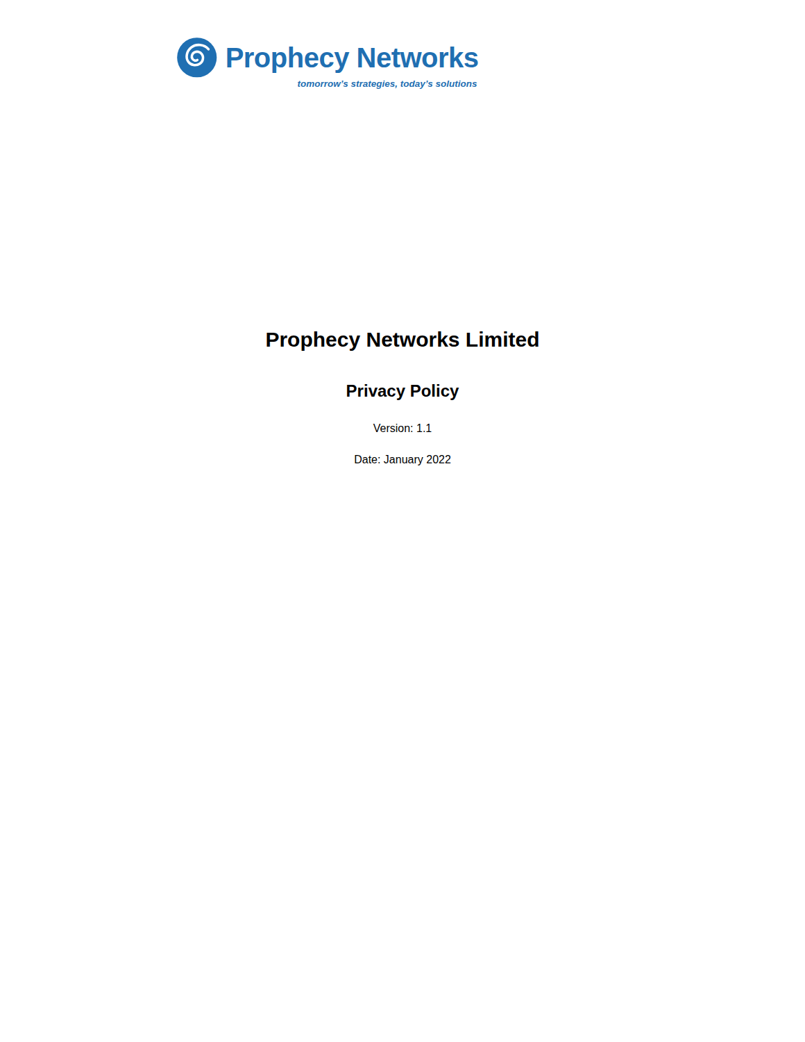Prophecy Networks
tomorrow’s strategies, today’s solutions
Prophecy Networks Limited
Privacy Policy
Version: 1.1
Date: January 2022